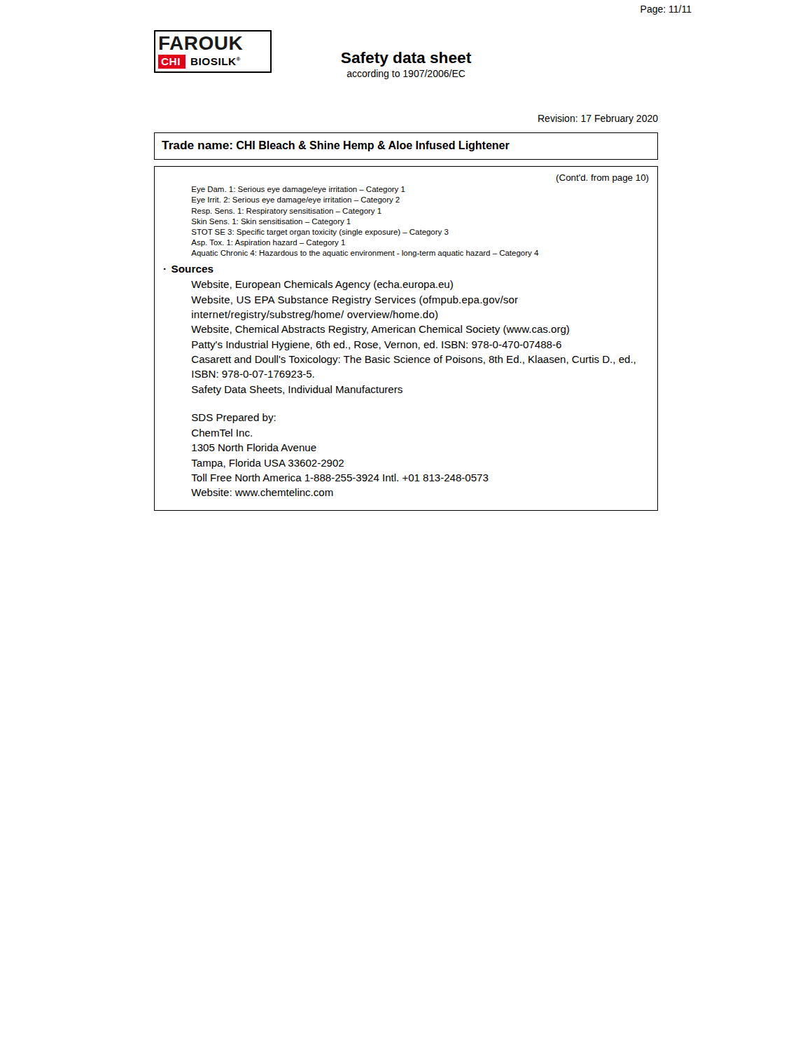Page: 11/11
FAROUK
CHI BIOSILK®
Safety data sheet
according to 1907/2006/EC
Revision: 17 February 2020
Trade name: CHI Bleach & Shine Hemp & Aloe Infused Lightener
(Cont'd. from page 10)
Eye Dam. 1: Serious eye damage/eye irritation – Category 1
Eye Irrit. 2: Serious eye damage/eye irritation – Category 2
Resp. Sens. 1: Respiratory sensitisation – Category 1
Skin Sens. 1: Skin sensitisation – Category 1
STOT SE 3: Specific target organ toxicity (single exposure) – Category 3
Asp. Tox. 1: Aspiration hazard – Category 1
Aquatic Chronic 4: Hazardous to the aquatic environment - long-term aquatic hazard – Category 4
Sources
Website, European Chemicals Agency (echa.europa.eu)
Website, US EPA Substance Registry Services (ofmpub.epa.gov/sor internet/registry/substreg/home/ overview/home.do)
Website, Chemical Abstracts Registry, American Chemical Society (www.cas.org)
Patty's Industrial Hygiene, 6th ed., Rose, Vernon, ed. ISBN: 978-0-470-07488-6
Casarett and Doull's Toxicology: The Basic Science of Poisons, 8th Ed., Klaasen, Curtis D., ed., ISBN: 978-0-07-176923-5.
Safety Data Sheets, Individual Manufacturers
SDS Prepared by:
ChemTel Inc.
1305 North Florida Avenue
Tampa, Florida USA 33602-2902
Toll Free North America 1-888-255-3924 Intl. +01 813-248-0573
Website: www.chemtelinc.com